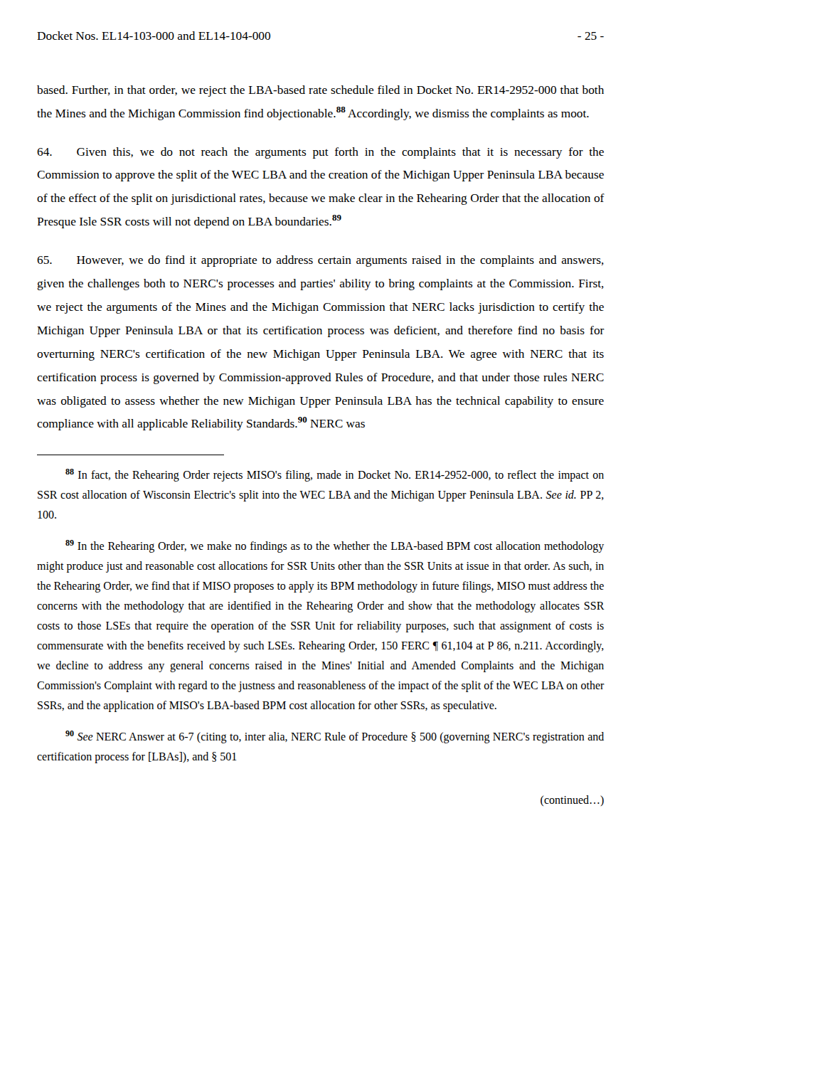Docket Nos. EL14-103-000 and EL14-104-000 - 25 -
based. Further, in that order, we reject the LBA-based rate schedule filed in Docket No. ER14-2952-000 that both the Mines and the Michigan Commission find objectionable.88 Accordingly, we dismiss the complaints as moot.
64. Given this, we do not reach the arguments put forth in the complaints that it is necessary for the Commission to approve the split of the WEC LBA and the creation of the Michigan Upper Peninsula LBA because of the effect of the split on jurisdictional rates, because we make clear in the Rehearing Order that the allocation of Presque Isle SSR costs will not depend on LBA boundaries.89
65. However, we do find it appropriate to address certain arguments raised in the complaints and answers, given the challenges both to NERC's processes and parties' ability to bring complaints at the Commission. First, we reject the arguments of the Mines and the Michigan Commission that NERC lacks jurisdiction to certify the Michigan Upper Peninsula LBA or that its certification process was deficient, and therefore find no basis for overturning NERC's certification of the new Michigan Upper Peninsula LBA. We agree with NERC that its certification process is governed by Commission-approved Rules of Procedure, and that under those rules NERC was obligated to assess whether the new Michigan Upper Peninsula LBA has the technical capability to ensure compliance with all applicable Reliability Standards.90 NERC was
88 In fact, the Rehearing Order rejects MISO's filing, made in Docket No. ER14-2952-000, to reflect the impact on SSR cost allocation of Wisconsin Electric's split into the WEC LBA and the Michigan Upper Peninsula LBA. See id. PP 2, 100.
89 In the Rehearing Order, we make no findings as to the whether the LBA-based BPM cost allocation methodology might produce just and reasonable cost allocations for SSR Units other than the SSR Units at issue in that order. As such, in the Rehearing Order, we find that if MISO proposes to apply its BPM methodology in future filings, MISO must address the concerns with the methodology that are identified in the Rehearing Order and show that the methodology allocates SSR costs to those LSEs that require the operation of the SSR Unit for reliability purposes, such that assignment of costs is commensurate with the benefits received by such LSEs. Rehearing Order, 150 FERC ¶ 61,104 at P 86, n.211. Accordingly, we decline to address any general concerns raised in the Mines' Initial and Amended Complaints and the Michigan Commission's Complaint with regard to the justness and reasonableness of the impact of the split of the WEC LBA on other SSRs, and the application of MISO's LBA-based BPM cost allocation for other SSRs, as speculative.
90 See NERC Answer at 6-7 (citing to, inter alia, NERC Rule of Procedure § 500 (governing NERC's registration and certification process for [LBAs]), and § 501
(continued…)